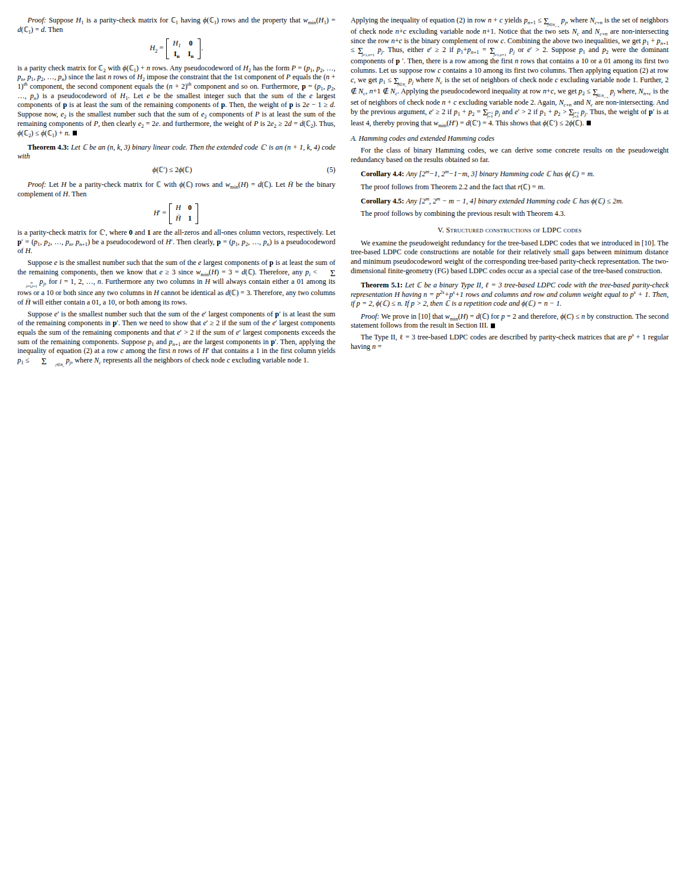Proof: Suppose H1 is a parity-check matrix for ℂ1 having ϕ(ℂ1) rows and the property that wmin(H1) = d(ℂ1) = d. Then
H2 =
| H 1 | 0 |
| I n | I n |
.
is a parity check matrix for ℂ2 with ϕ(ℂ1) + n rows. Any pseudocodeword of H2 has the form P = (p1, p2, …, pn, p1, p2, …, pn) since the last n rows of H2 impose the constraint that the 1st component of P equals the (n + 1)th component, the second component equals the (n + 2)th component and so on. Furthermore, p = (p1, p2, …, pn) is a pseudocodeword of H1. Let e be the smallest integer such that the sum of the e largest components of p is at least the sum of the remaining components of p. Then, the weight of p is 2e − 1 ≥ d. Suppose now, e2 is the smallest number such that the sum of e2 components of P is at least the sum of the remaining components of P, then clearly e2 = 2e. and furthermore, the weight of P is 2e2 ≥ 2d = d(ℂ2). Thus, ϕ(ℂ2) ≤ ϕ(ℂ1) + n.
Theorem 4.3: Let ℂ be an (n, k, 3) binary linear code. Then the extended code ℂ′ is an (n + 1, k, 4) code with
(5) ϕ(ℂ′) ≤ 2ϕ(ℂ)
Proof: Let H be a parity-check matrix for ℂ with ϕ(ℂ) rows and wmin(H) = d(ℂ). Let H̄ be the binary complement of H. Then
H′ =
| H | 0 |
| H̄ | 1 |
is a parity-check matrix for ℂ′, where 0 and 1 are the all-zeros and all-ones column vectors, respectively. Let p′ = (p1, p2, …, pn, pn+1) be a pseudocodeword of H′. Then clearly, p = (p1, p2, …, pn) is a pseudocodeword of H.
Suppose e is the smallest number such that the sum of the e largest components of p is at least the sum of the remaining components, then we know that e ≥ 3 since wmin(H) = 3 = d(ℂ). Therefore, any pi < Σnj≠i,j=1 pj, for i = 1, 2, …, n. Furthermore any two columns in H will always contain either a 01 among its rows or a 10 or both since any two columns in H cannot be identical as d(ℂ) = 3. Therefore, any two columns of H̄ will either contain a 01, a 10, or both among its rows.
Suppose e′ is the smallest number such that the sum of the e′ largest components of p′ is at least the sum of the remaining components in p′. Then we need to show that e′ ≥ 2 if the sum of the e′ largest components equals the sum of the remaining components and that e′ > 2 if the sum of e′ largest components exceeds the sum of the remaining components. Suppose p1 and pn+1 are the largest components in p′. Then, applying the inequality of equation (2) at a row c among the first n rows of H′ that contains a 1 in the first column yields p1 ≤ Σj∈Nc pj, where Nc represents all the neighbors of check node c excluding variable node 1.
Applying the inequality of equation (2) in row n + c yields pn+1 ≤ Σj∈Nc+n pj, where Nc+n is the set of neighbors of check node n+c excluding variable node n+1. Notice that the two sets Nc and Nc+n are non-intersecting since the row n+c is the binary complement of row c. Combining the above two inequalities, we get p1 + pn+1 ≤ Σj≠1,n+1 pj. Thus, either e′ ≥ 2 if p1+pn+1 = Σj≠1,n+1 pj or e′ > 2. Suppose p1 and p2 were the dominant components of p ′. Then, there is a row among the first n rows that contains a 10 or a 01 among its first two columns. Let us suppose row c contains a 10 among its first two columns. Then applying equation (2) at row c, we get p1 ≤ Σj∈Nc pj where Nc is the set of neighbors of check node c excluding variable node 1. Further, 2 ∉ Nc, n+1 ∉ Nc. Applying the pseudocodeword inequality at row n+c, we get p2 ≤ Σj∈Nc+n pj where, Nn+c is the set of neighbors of check node n + c excluding variable node 2. Again, Nc+n and Nc are non-intersecting. And by the previous argument, e′ ≥ 2 if p1 + p2 = Σn+1 j=3 pj and e′ > 2 if p1 + p2 > Σn+1 j=3 pj. Thus, the weight of p′ is at least 4, thereby proving that wmin(H′) = d(ℂ′) = 4. This shows that ϕ(ℂ′) ≤ 2ϕ(ℂ).
A. Hamming codes and extended Hamming codes
For the class of binary Hamming codes, we can derive some concrete results on the pseudoweight redundancy based on the results obtained so far.
Corollary 4.4: Any [2m−1, 2m−1−m, 3] binary Hamming code ℂ has ϕ(ℂ) = m.
The proof follows from Theorem 2.2 and the fact that r(ℂ) = m.
Corollary 4.5: Any [2m, 2m − m − 1, 4] binary extended Hamming code ℂ has ϕ(ℂ) ≤ 2m.
The proof follows by combining the previous result with Theorem 4.3.
V. Structured constructions of LDPC codes
We examine the pseudoweight redundancy for the tree-based LDPC codes that we introduced in [10]. The tree-based LDPC code constructions are notable for their relatively small gaps between minimum distance and minimum pseudocodeword weight of the corresponding tree-based parity-check representation. The two-dimensional finite-geometry (FG) based LDPC codes occur as a special case of the tree-based construction.
Theorem 5.1: Let ℂ be a binary Type II, ℓ = 3 tree-based LDPC code with the tree-based parity-check representation H having n = p2s+ps+1 rows and columns and row and column weight equal to ps + 1. Then, if p = 2, ϕ(ℂ) ≤ n. If p > 2, then ℂ is a repetition code and ϕ(ℂ) = n − 1.
Proof: We prove in [10] that wmin(H) = d(ℂ) for p = 2 and therefore, ϕ(C) ≤ n by construction. The second statement follows from the result in Section III.
The Type II, ℓ = 3 tree-based LDPC codes are described by parity-check matrices that are ps + 1 regular having n =